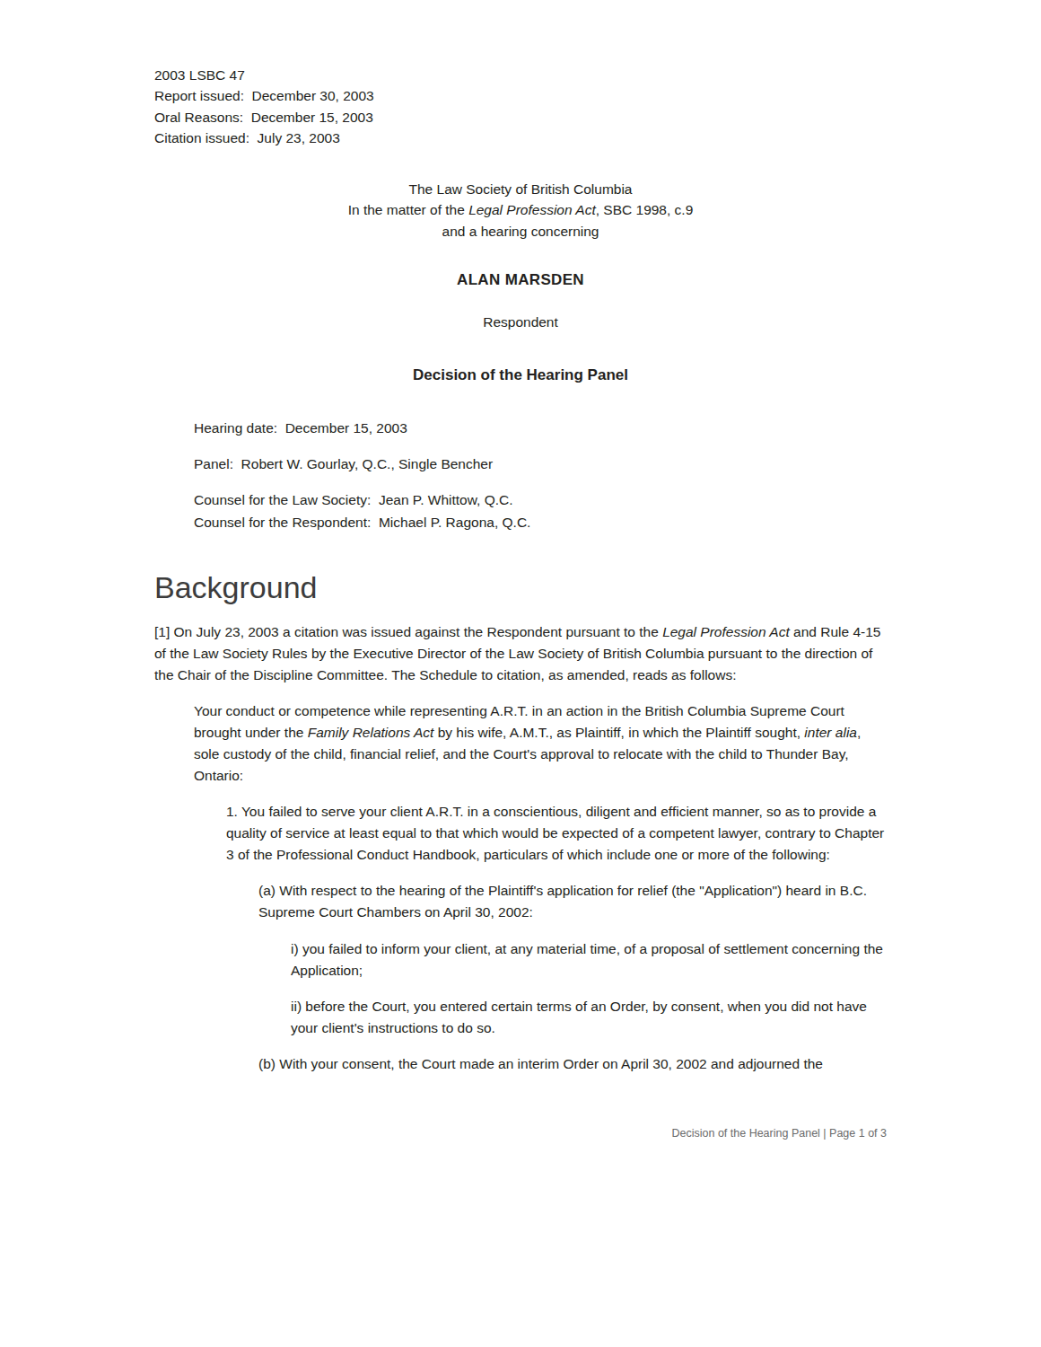2003 LSBC 47
Report issued: December 30, 2003
Oral Reasons: December 15, 2003
Citation issued: July 23, 2003
The Law Society of British Columbia
In the matter of the Legal Profession Act, SBC 1998, c.9
and a hearing concerning
ALAN MARSDEN
Respondent
Decision of the Hearing Panel
Hearing date: December 15, 2003
Panel: Robert W. Gourlay, Q.C., Single Bencher
Counsel for the Law Society: Jean P. Whittow, Q.C.
Counsel for the Respondent: Michael P. Ragona, Q.C.
Background
[1] On July 23, 2003 a citation was issued against the Respondent pursuant to the Legal Profession Act and Rule 4-15 of the Law Society Rules by the Executive Director of the Law Society of British Columbia pursuant to the direction of the Chair of the Discipline Committee. The Schedule to citation, as amended, reads as follows:
Your conduct or competence while representing A.R.T. in an action in the British Columbia Supreme Court brought under the Family Relations Act by his wife, A.M.T., as Plaintiff, in which the Plaintiff sought, inter alia, sole custody of the child, financial relief, and the Court's approval to relocate with the child to Thunder Bay, Ontario:
1. You failed to serve your client A.R.T. in a conscientious, diligent and efficient manner, so as to provide a quality of service at least equal to that which would be expected of a competent lawyer, contrary to Chapter 3 of the Professional Conduct Handbook, particulars of which include one or more of the following:
(a) With respect to the hearing of the Plaintiff's application for relief (the "Application") heard in B.C. Supreme Court Chambers on April 30, 2002:
i) you failed to inform your client, at any material time, of a proposal of settlement concerning the Application;
ii) before the Court, you entered certain terms of an Order, by consent, when you did not have your client's instructions to do so.
(b) With your consent, the Court made an interim Order on April 30, 2002 and adjourned the
Decision of the Hearing Panel | Page 1 of 3